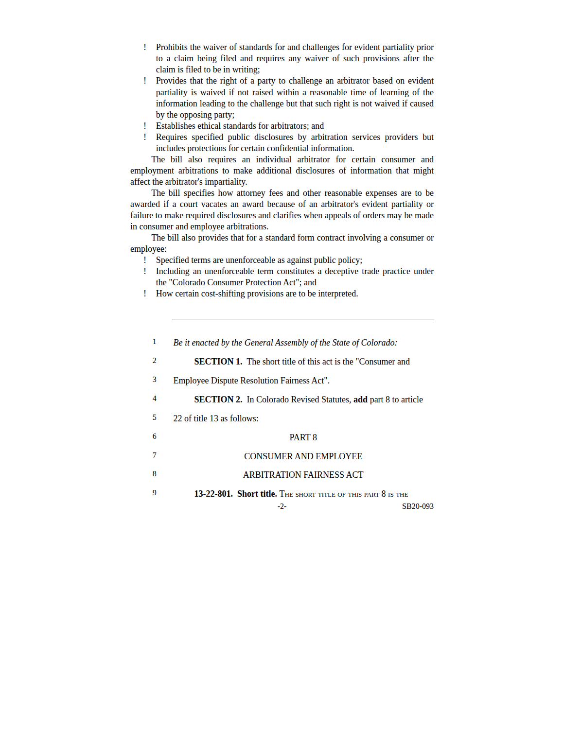!
Prohibits the waiver of standards for and challenges for evident partiality prior to a claim being filed and requires any waiver of such provisions after the claim is filed to be in writing;
!
Provides that the right of a party to challenge an arbitrator based on evident partiality is waived if not raised within a reasonable time of learning of the information leading to the challenge but that such right is not waived if caused by the opposing party;
!
Establishes ethical standards for arbitrators; and
!
Requires specified public disclosures by arbitration services providers but includes protections for certain confidential information.
The bill also requires an individual arbitrator for certain consumer and employment arbitrations to make additional disclosures of information that might affect the arbitrator's impartiality.
The bill specifies how attorney fees and other reasonable expenses are to be awarded if a court vacates an award because of an arbitrator's evident partiality or failure to make required disclosures and clarifies when appeals of orders may be made in consumer and employee arbitrations.
The bill also provides that for a standard form contract involving a consumer or employee:
!
Specified terms are unenforceable as against public policy;
!
Including an unenforceable term constitutes a deceptive trade practice under the "Colorado Consumer Protection Act"; and
!
How certain cost-shifting provisions are to be interpreted.
| 1 | Be it enacted by the General Assembly of the State of Colorado: |
| 2 | SECTION 1. The short title of this act is the "Consumer and |
| 3 | Employee Dispute Resolution Fairness Act". |
| 4 | SECTION 2. In Colorado Revised Statutes, add part 8 to article |
| 5 | 22 of title 13 as follows: |
| 6 | PART 8 |
| 7 | CONSUMER AND EMPLOYEE |
| 8 | ARBITRATION FAIRNESS ACT |
| 9 | 13-22-801. Short title. The short title of this part 8 is the |
-2-
SB20-093